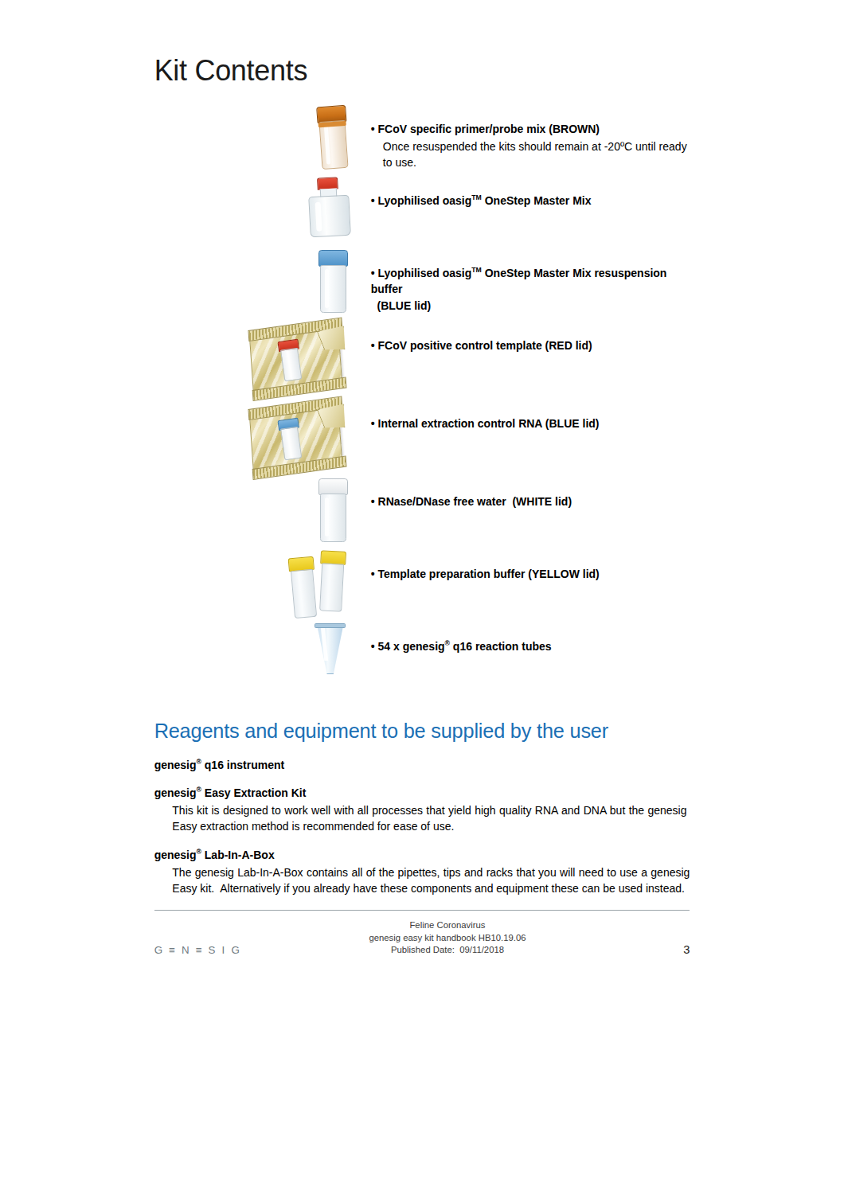Kit Contents
• FCoV specific primer/probe mix (BROWN) Once resuspended the kits should remain at -20ºC until ready to use.
• Lyophilised oasigTM OneStep Master Mix
• Lyophilised oasigTM OneStep Master Mix resuspension buffer
(BLUE lid)
• FCoV positive control template (RED lid)
• Internal extraction control RNA (BLUE lid)
• RNase/DNase free water (WHITE lid)
• Template preparation buffer (YELLOW lid)
• 54 x genesig® q16 reaction tubes
Reagents and equipment to be supplied by the user
genesig® q16 instrument
genesig® Easy Extraction Kit
This kit is designed to work well with all processes that yield high quality RNA and DNA but the genesig Easy extraction method is recommended for ease of use.
genesig® Lab-In-A-Box
The genesig Lab-In-A-Box contains all of the pipettes, tips and racks that you will need to use a genesig Easy kit. Alternatively if you already have these components and equipment these can be used instead.
G ≡ N ≡ S I G
Feline Coronavirus
genesig easy kit handbook HB10.19.06
Published Date: 09/11/2018
3